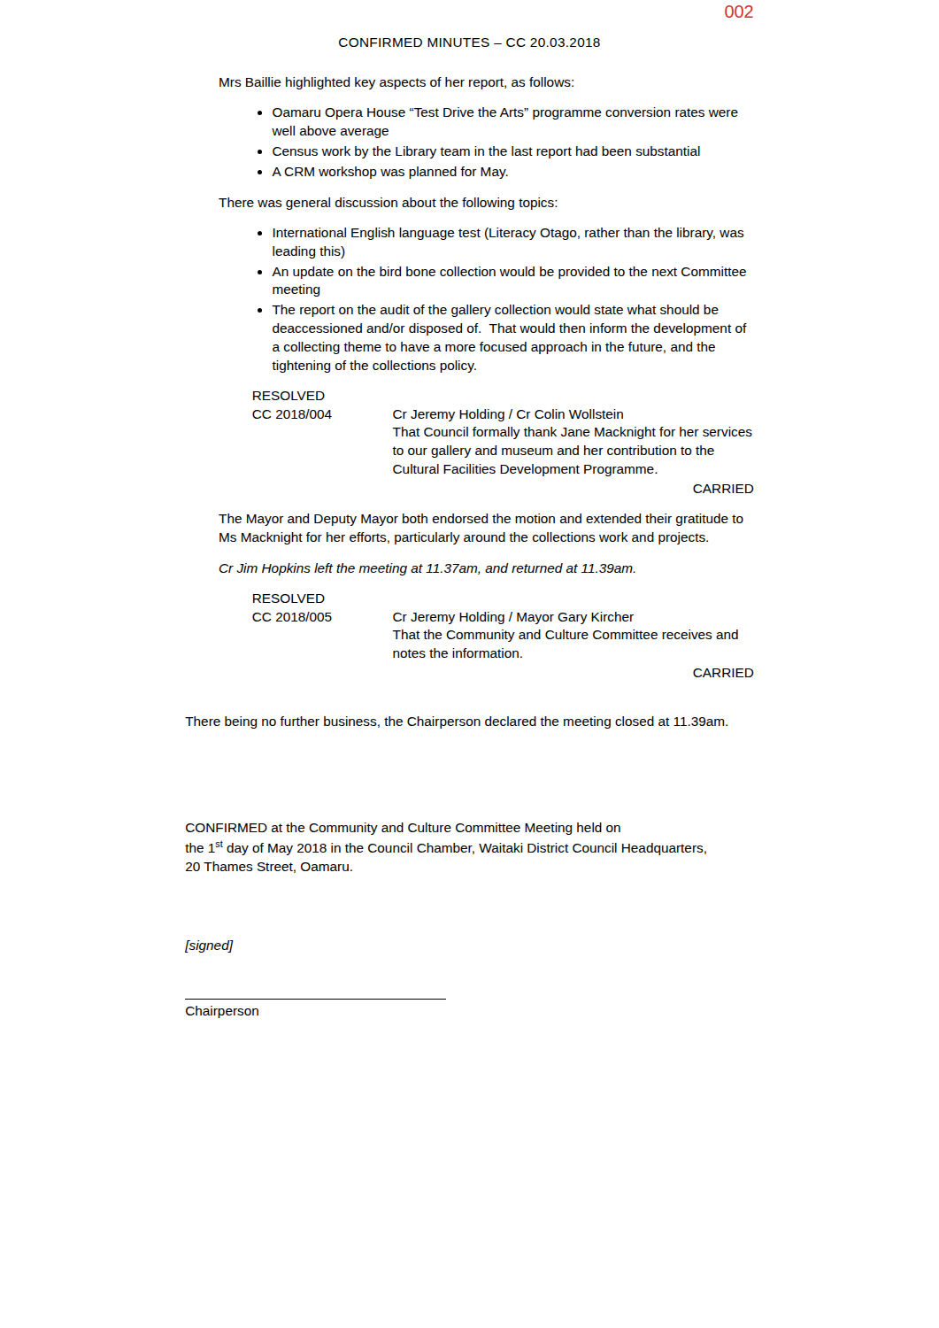002
CONFIRMED MINUTES – CC 20.03.2018
Mrs Baillie highlighted key aspects of her report, as follows:
Oamaru Opera House “Test Drive the Arts” programme conversion rates were well above average
Census work by the Library team in the last report had been substantial
A CRM workshop was planned for May.
There was general discussion about the following topics:
International English language test (Literacy Otago, rather than the library, was leading this)
An update on the bird bone collection would be provided to the next Committee meeting
The report on the audit of the gallery collection would state what should be deaccessioned and/or disposed of. That would then inform the development of a collecting theme to have a more focused approach in the future, and the tightening of the collections policy.
RESOLVED
| CC 2018/004 | Cr Jeremy Holding / Cr Colin Wollstein That Council formally thank Jane Macknight for her services to our gallery and museum and her contribution to the Cultural Facilities Development Programme. |
CARRIED
The Mayor and Deputy Mayor both endorsed the motion and extended their gratitude to Ms Macknight for her efforts, particularly around the collections work and projects.
Cr Jim Hopkins left the meeting at 11.37am, and returned at 11.39am.
RESOLVED
| CC 2018/005 | Cr Jeremy Holding / Mayor Gary Kircher That the Community and Culture Committee receives and notes the information. |
CARRIED
There being no further business, the Chairperson declared the meeting closed at 11.39am.
CONFIRMED at the Community and Culture Committee Meeting held on
the 1st day of May 2018 in the Council Chamber, Waitaki District Council Headquarters,
20 Thames Street, Oamaru.
[signed]
Chairperson